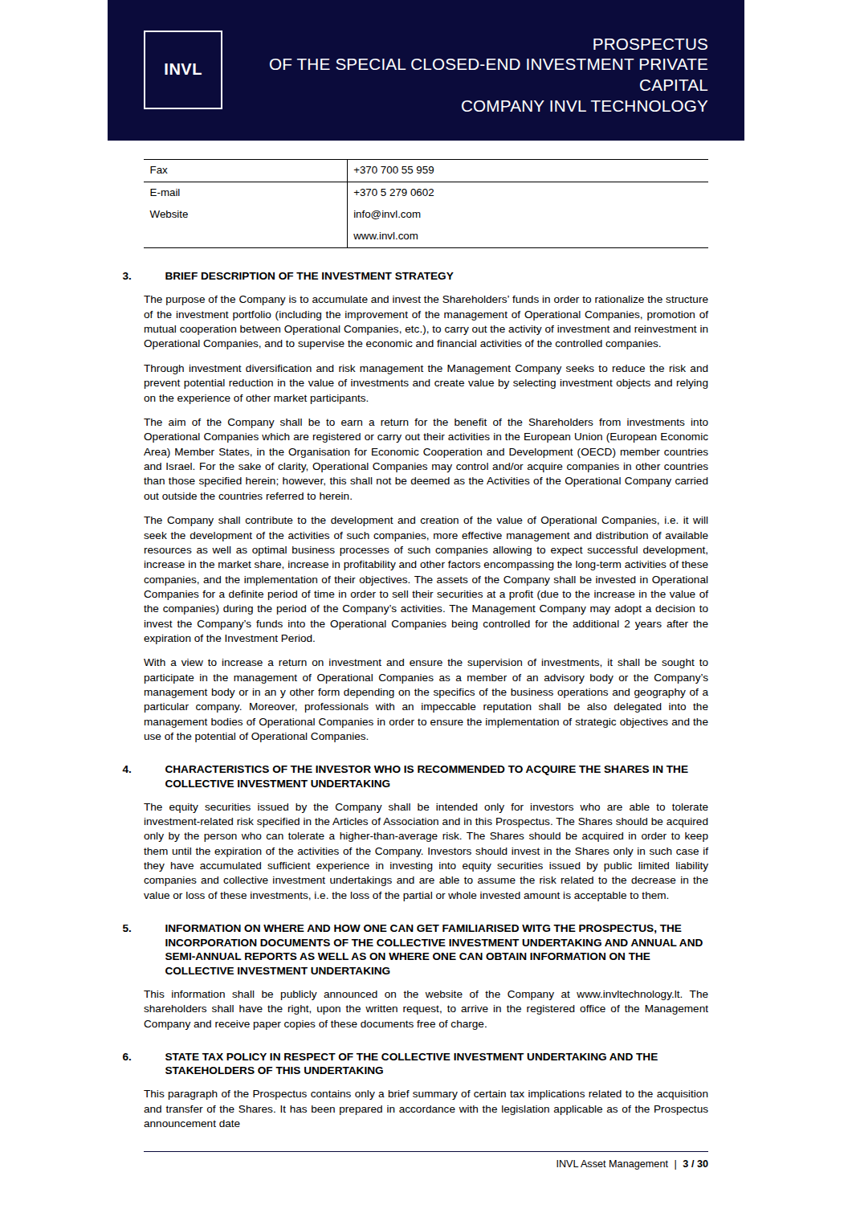INVL
PROSPECTUS OF THE SPECIAL CLOSED-END INVESTMENT PRIVATE CAPITAL COMPANY INVL TECHNOLOGY
| Fax | +370 700 55 959 |
| E-mail | +370 5 279 0602 |
| Website | info@invl.com |
| | www.invl.com |
3. BRIEF DESCRIPTION OF THE INVESTMENT STRATEGY
The purpose of the Company is to accumulate and invest the Shareholders’ funds in order to rationalize the structure of the investment portfolio (including the improvement of the management of Operational Companies, promotion of mutual cooperation between Operational Companies, etc.), to carry out the activity of investment and reinvestment in Operational Companies, and to supervise the economic and financial activities of the controlled companies.
Through investment diversification and risk management the Management Company seeks to reduce the risk and prevent potential reduction in the value of investments and create value by selecting investment objects and relying on the experience of other market participants.
The aim of the Company shall be to earn a return for the benefit of the Shareholders from investments into Operational Companies which are registered or carry out their activities in the European Union (European Economic Area) Member States, in the Organisation for Economic Cooperation and Development (OECD) member countries and Israel. For the sake of clarity, Operational Companies may control and/or acquire companies in other countries than those specified herein; however, this shall not be deemed as the Activities of the Operational Company carried out outside the countries referred to herein.
The Company shall contribute to the development and creation of the value of Operational Companies, i.e. it will seek the development of the activities of such companies, more effective management and distribution of available resources as well as optimal business processes of such companies allowing to expect successful development, increase in the market share, increase in profitability and other factors encompassing the long-term activities of these companies, and the implementation of their objectives. The assets of the Company shall be invested in Operational Companies for a definite period of time in order to sell their securities at a profit (due to the increase in the value of the companies) during the period of the Company’s activities. The Management Company may adopt a decision to invest the Company’s funds into the Operational Companies being controlled for the additional 2 years after the expiration of the Investment Period.
With a view to increase a return on investment and ensure the supervision of investments, it shall be sought to participate in the management of Operational Companies as a member of an advisory body or the Company’s management body or in an y other form depending on the specifics of the business operations and geography of a particular company. Moreover, professionals with an impeccable reputation shall be also delegated into the management bodies of Operational Companies in order to ensure the implementation of strategic objectives and the use of the potential of Operational Companies.
4. CHARACTERISTICS OF THE INVESTOR WHO IS RECOMMENDED TO ACQUIRE THE SHARES IN THE COLLECTIVE INVESTMENT UNDERTAKING
The equity securities issued by the Company shall be intended only for investors who are able to tolerate investment-related risk specified in the Articles of Association and in this Prospectus. The Shares should be acquired only by the person who can tolerate a higher-than-average risk. The Shares should be acquired in order to keep them until the expiration of the activities of the Company. Investors should invest in the Shares only in such case if they have accumulated sufficient experience in investing into equity securities issued by public limited liability companies and collective investment undertakings and are able to assume the risk related to the decrease in the value or loss of these investments, i.e. the loss of the partial or whole invested amount is acceptable to them.
5. INFORMATION ON WHERE AND HOW ONE CAN GET FAMILIARISED WITG THE PROSPECTUS, THE INCORPORATION DOCUMENTS OF THE COLLECTIVE INVESTMENT UNDERTAKING AND ANNUAL AND SEMI-ANNUAL REPORTS AS WELL AS ON WHERE ONE CAN OBTAIN INFORMATION ON THE COLLECTIVE INVESTMENT UNDERTAKING
This information shall be publicly announced on the website of the Company at www.invltechnology.lt. The shareholders shall have the right, upon the written request, to arrive in the registered office of the Management Company and receive paper copies of these documents free of charge.
6. STATE TAX POLICY IN RESPECT OF THE COLLECTIVE INVESTMENT UNDERTAKING AND THE STAKEHOLDERS OF THIS UNDERTAKING
This paragraph of the Prospectus contains only a brief summary of certain tax implications related to the acquisition and transfer of the Shares. It has been prepared in accordance with the legislation applicable as of the Prospectus announcement date
INVL Asset Management|3 / 30